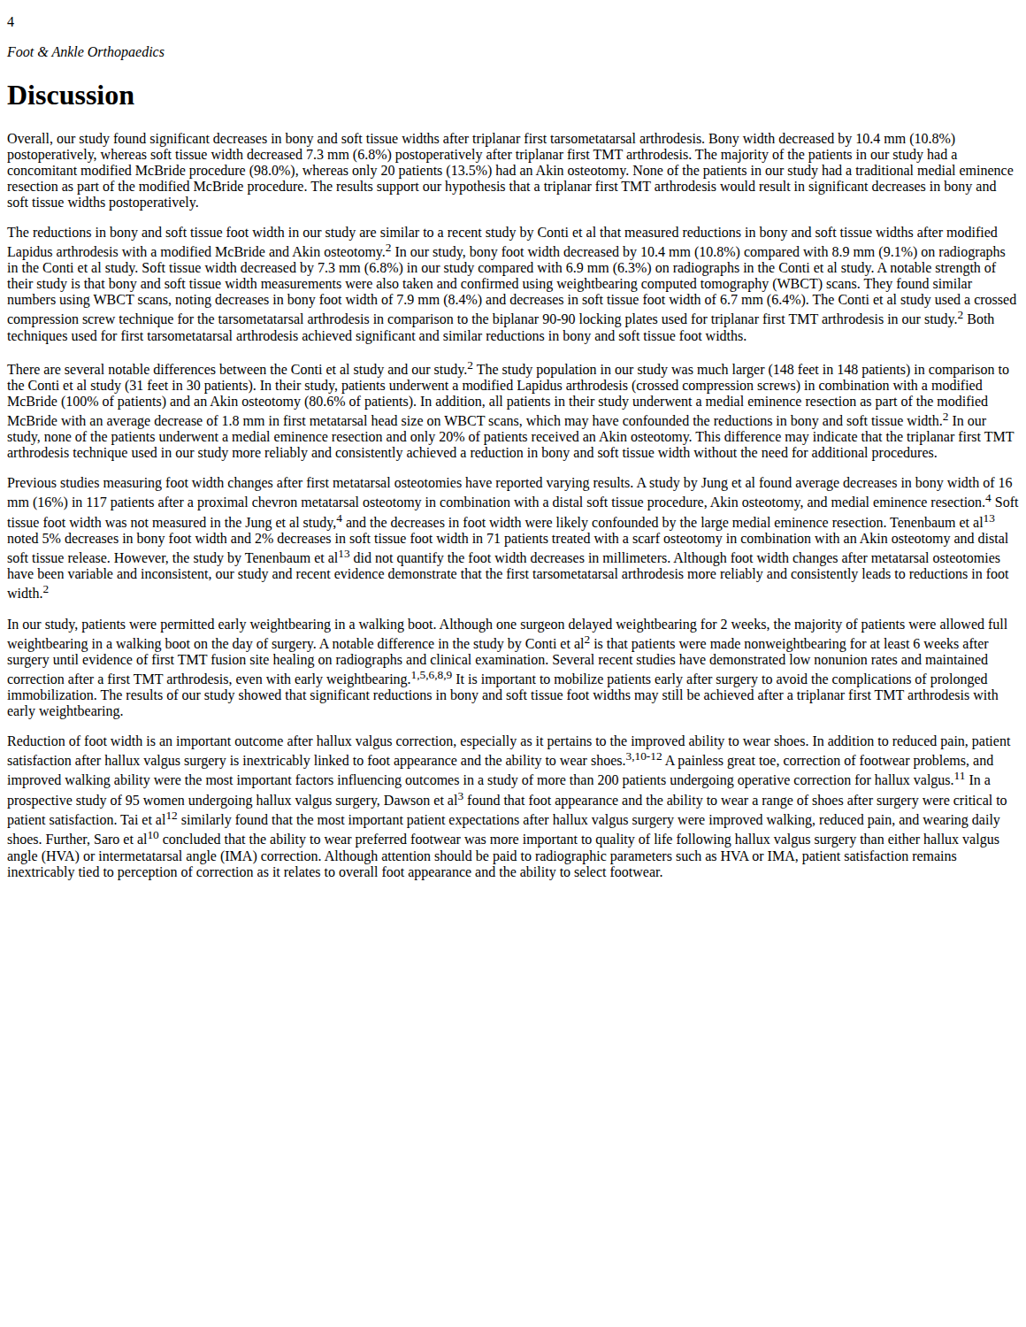4
Foot & Ankle Orthopaedics
Discussion
Overall, our study found significant decreases in bony and soft tissue widths after triplanar first tarsometatarsal arthrodesis. Bony width decreased by 10.4 mm (10.8%) postoperatively, whereas soft tissue width decreased 7.3 mm (6.8%) postoperatively after triplanar first TMT arthrodesis. The majority of the patients in our study had a concomitant modified McBride procedure (98.0%), whereas only 20 patients (13.5%) had an Akin osteotomy. None of the patients in our study had a traditional medial eminence resection as part of the modified McBride procedure. The results support our hypothesis that a triplanar first TMT arthrodesis would result in significant decreases in bony and soft tissue widths postoperatively.
The reductions in bony and soft tissue foot width in our study are similar to a recent study by Conti et al that measured reductions in bony and soft tissue widths after modified Lapidus arthrodesis with a modified McBride and Akin osteotomy.2 In our study, bony foot width decreased by 10.4 mm (10.8%) compared with 8.9 mm (9.1%) on radiographs in the Conti et al study. Soft tissue width decreased by 7.3 mm (6.8%) in our study compared with 6.9 mm (6.3%) on radiographs in the Conti et al study. A notable strength of their study is that bony and soft tissue width measurements were also taken and confirmed using weightbearing computed tomography (WBCT) scans. They found similar numbers using WBCT scans, noting decreases in bony foot width of 7.9 mm (8.4%) and decreases in soft tissue foot width of 6.7 mm (6.4%). The Conti et al study used a crossed compression screw technique for the tarsometatarsal arthrodesis in comparison to the biplanar 90-90 locking plates used for triplanar first TMT arthrodesis in our study.2 Both techniques used for first tarsometatarsal arthrodesis achieved significant and similar reductions in bony and soft tissue foot widths.
There are several notable differences between the Conti et al study and our study.2 The study population in our study was much larger (148 feet in 148 patients) in comparison to the Conti et al study (31 feet in 30 patients). In their study, patients underwent a modified Lapidus arthrodesis (crossed compression screws) in combination with a modified McBride (100% of patients) and an Akin osteotomy (80.6% of patients). In addition, all patients in their study underwent a medial eminence resection as part of the modified McBride with an average decrease of 1.8 mm in first metatarsal head size on WBCT scans, which may have confounded the reductions in bony and soft tissue width.2 In our study, none of the patients underwent a medial eminence resection and only 20% of patients received an Akin osteotomy. This difference may indicate that the triplanar first TMT arthrodesis technique used in our study more reliably and consistently achieved a reduction in bony and soft tissue width without the need for additional procedures.
Previous studies measuring foot width changes after first metatarsal osteotomies have reported varying results. A study by Jung et al found average decreases in bony width of 16 mm (16%) in 117 patients after a proximal chevron metatarsal osteotomy in combination with a distal soft tissue procedure, Akin osteotomy, and medial eminence resection.4 Soft tissue foot width was not measured in the Jung et al study,4 and the decreases in foot width were likely confounded by the large medial eminence resection. Tenenbaum et al13 noted 5% decreases in bony foot width and 2% decreases in soft tissue foot width in 71 patients treated with a scarf osteotomy in combination with an Akin osteotomy and distal soft tissue release. However, the study by Tenenbaum et al13 did not quantify the foot width decreases in millimeters. Although foot width changes after metatarsal osteotomies have been variable and inconsistent, our study and recent evidence demonstrate that the first tarsometatarsal arthrodesis more reliably and consistently leads to reductions in foot width.2
In our study, patients were permitted early weightbearing in a walking boot. Although one surgeon delayed weightbearing for 2 weeks, the majority of patients were allowed full weightbearing in a walking boot on the day of surgery. A notable difference in the study by Conti et al2 is that patients were made nonweightbearing for at least 6 weeks after surgery until evidence of first TMT fusion site healing on radiographs and clinical examination. Several recent studies have demonstrated low nonunion rates and maintained correction after a first TMT arthrodesis, even with early weightbearing.1,5,6,8,9 It is important to mobilize patients early after surgery to avoid the complications of prolonged immobilization. The results of our study showed that significant reductions in bony and soft tissue foot widths may still be achieved after a triplanar first TMT arthrodesis with early weightbearing.
Reduction of foot width is an important outcome after hallux valgus correction, especially as it pertains to the improved ability to wear shoes. In addition to reduced pain, patient satisfaction after hallux valgus surgery is inextricably linked to foot appearance and the ability to wear shoes.3,10-12 A painless great toe, correction of footwear problems, and improved walking ability were the most important factors influencing outcomes in a study of more than 200 patients undergoing operative correction for hallux valgus.11 In a prospective study of 95 women undergoing hallux valgus surgery, Dawson et al3 found that foot appearance and the ability to wear a range of shoes after surgery were critical to patient satisfaction. Tai et al12 similarly found that the most important patient expectations after hallux valgus surgery were improved walking, reduced pain, and wearing daily shoes. Further, Saro et al10 concluded that the ability to wear preferred footwear was more important to quality of life following hallux valgus surgery than either hallux valgus angle (HVA) or intermetatarsal angle (IMA) correction. Although attention should be paid to radiographic parameters such as HVA or IMA, patient satisfaction remains inextricably tied to perception of correction as it relates to overall foot appearance and the ability to select footwear.